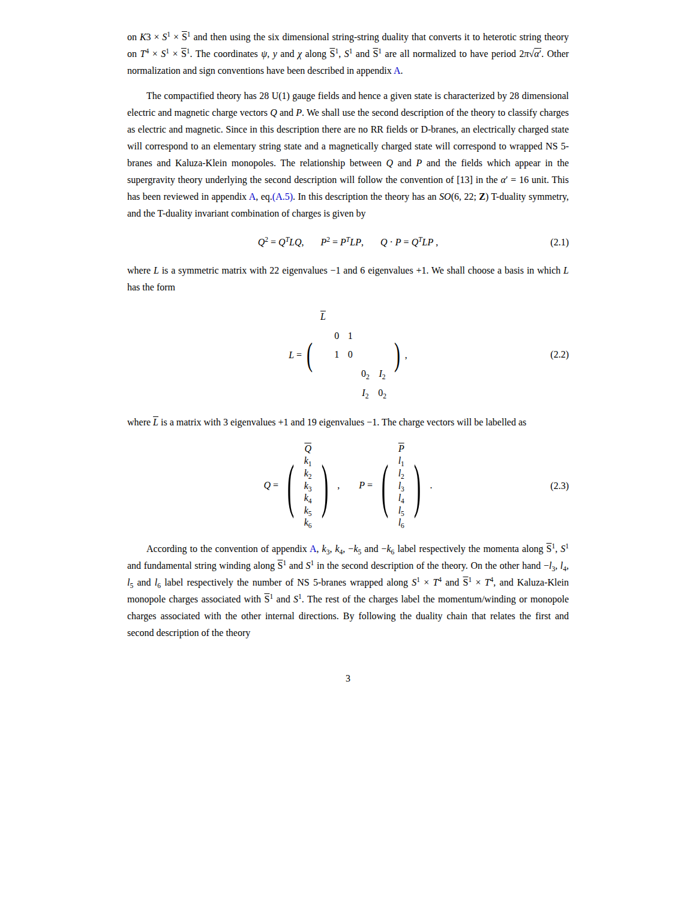on K3 × S1 × S1 and then using the six dimensional string-string duality that converts it to heterotic string theory on T4 × S1 × S1. The coordinates ψ, y and χ along S1, S1 and S1 are all normalized to have period 2π√α′. Other normalization and sign conventions have been described in appendix A.
The compactified theory has 28 U(1) gauge fields and hence a given state is characterized by 28 dimensional electric and magnetic charge vectors Q and P. We shall use the second description of the theory to classify charges as electric and magnetic. Since in this description there are no RR fields or D-branes, an electrically charged state will correspond to an elementary string state and a magnetically charged state will correspond to wrapped NS 5-branes and Kaluza-Klein monopoles. The relationship between Q and P and the fields which appear in the supergravity theory underlying the second description will follow the convention of [13] in the α′ = 16 unit. This has been reviewed in appendix A, eq.(A.5). In this description the theory has an SO(6, 22; Z) T-duality symmetry, and the T-duality invariant combination of charges is given by
Q2 = QTLQ, P2 = PTLP, Q · P = QTLP ,
(2.1)
where L is a symmetric matrix with 22 eigenvalues −1 and 6 eigenvalues +1. We shall choose a basis in which L has the form
L = (
| L | | | | |
| | 0 | 1 | | |
| | 1 | 0 | | |
| | | | 0 2 | I 2 |
| | | | I 2 | 0 2 |
) ,
(2.2)
where L is a matrix with 3 eigenvalues +1 and 19 eigenvalues −1. The charge vectors will be labelled as
Q = (
| Q |
| k 1 |
| k 2 |
| k 3 |
| k 4 |
| k 5 |
| k 6 |
) , P = (
| P |
| l 1 |
| l 2 |
| l 3 |
| l 4 |
| l 5 |
| l 6 |
) .
(2.3)
According to the convention of appendix A, k3, k4, −k5 and −k6 label respectively the momenta along S1, S1 and fundamental string winding along S1 and S1 in the second description of the theory. On the other hand −l3, l4, l5 and l6 label respectively the number of NS 5-branes wrapped along S1 × T4 and S1 × T4, and Kaluza-Klein monopole charges associated with S1 and S1. The rest of the charges label the momentum/winding or monopole charges associated with the other internal directions. By following the duality chain that relates the first and second description of the theory
3